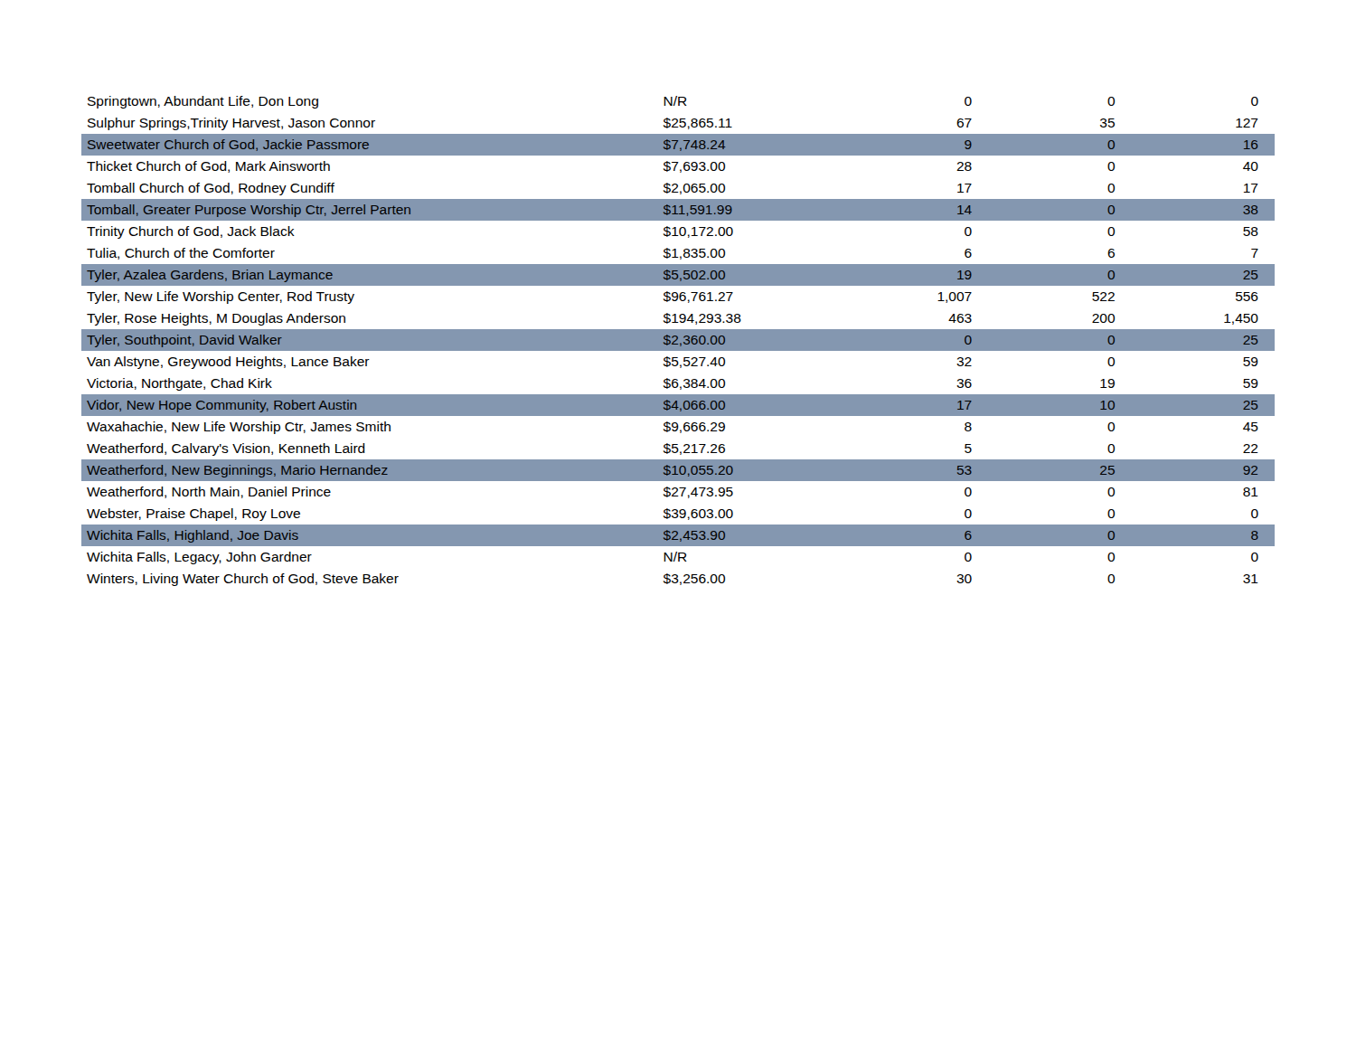| Springtown, Abundant Life, Don Long | N/R | 0 | 0 | 0 |
| Sulphur Springs,Trinity Harvest, Jason Connor | $25,865.11 | 67 | 35 | 127 |
| Sweetwater Church of God, Jackie Passmore | $7,748.24 | 9 | 0 | 16 |
| Thicket Church of God, Mark Ainsworth | $7,693.00 | 28 | 0 | 40 |
| Tomball Church of God, Rodney Cundiff | $2,065.00 | 17 | 0 | 17 |
| Tomball, Greater Purpose Worship Ctr, Jerrel Parten | $11,591.99 | 14 | 0 | 38 |
| Trinity Church of God, Jack Black | $10,172.00 | 0 | 0 | 58 |
| Tulia, Church of the Comforter | $1,835.00 | 6 | 6 | 7 |
| Tyler, Azalea Gardens, Brian Laymance | $5,502.00 | 19 | 0 | 25 |
| Tyler, New Life Worship Center, Rod Trusty | $96,761.27 | 1,007 | 522 | 556 |
| Tyler, Rose Heights, M Douglas Anderson | $194,293.38 | 463 | 200 | 1,450 |
| Tyler, Southpoint, David Walker | $2,360.00 | 0 | 0 | 25 |
| Van Alstyne, Greywood Heights, Lance Baker | $5,527.40 | 32 | 0 | 59 |
| Victoria, Northgate, Chad Kirk | $6,384.00 | 36 | 19 | 59 |
| Vidor, New Hope Community, Robert Austin | $4,066.00 | 17 | 10 | 25 |
| Waxahachie, New Life Worship Ctr, James Smith | $9,666.29 | 8 | 0 | 45 |
| Weatherford, Calvary's Vision, Kenneth Laird | $5,217.26 | 5 | 0 | 22 |
| Weatherford, New Beginnings, Mario Hernandez | $10,055.20 | 53 | 25 | 92 |
| Weatherford, North Main, Daniel Prince | $27,473.95 | 0 | 0 | 81 |
| Webster, Praise Chapel, Roy Love | $39,603.00 | 0 | 0 | 0 |
| Wichita Falls, Highland, Joe Davis | $2,453.90 | 6 | 0 | 8 |
| Wichita Falls, Legacy, John Gardner | N/R | 0 | 0 | 0 |
| Winters, Living Water Church of God, Steve Baker | $3,256.00 | 30 | 0 | 31 |